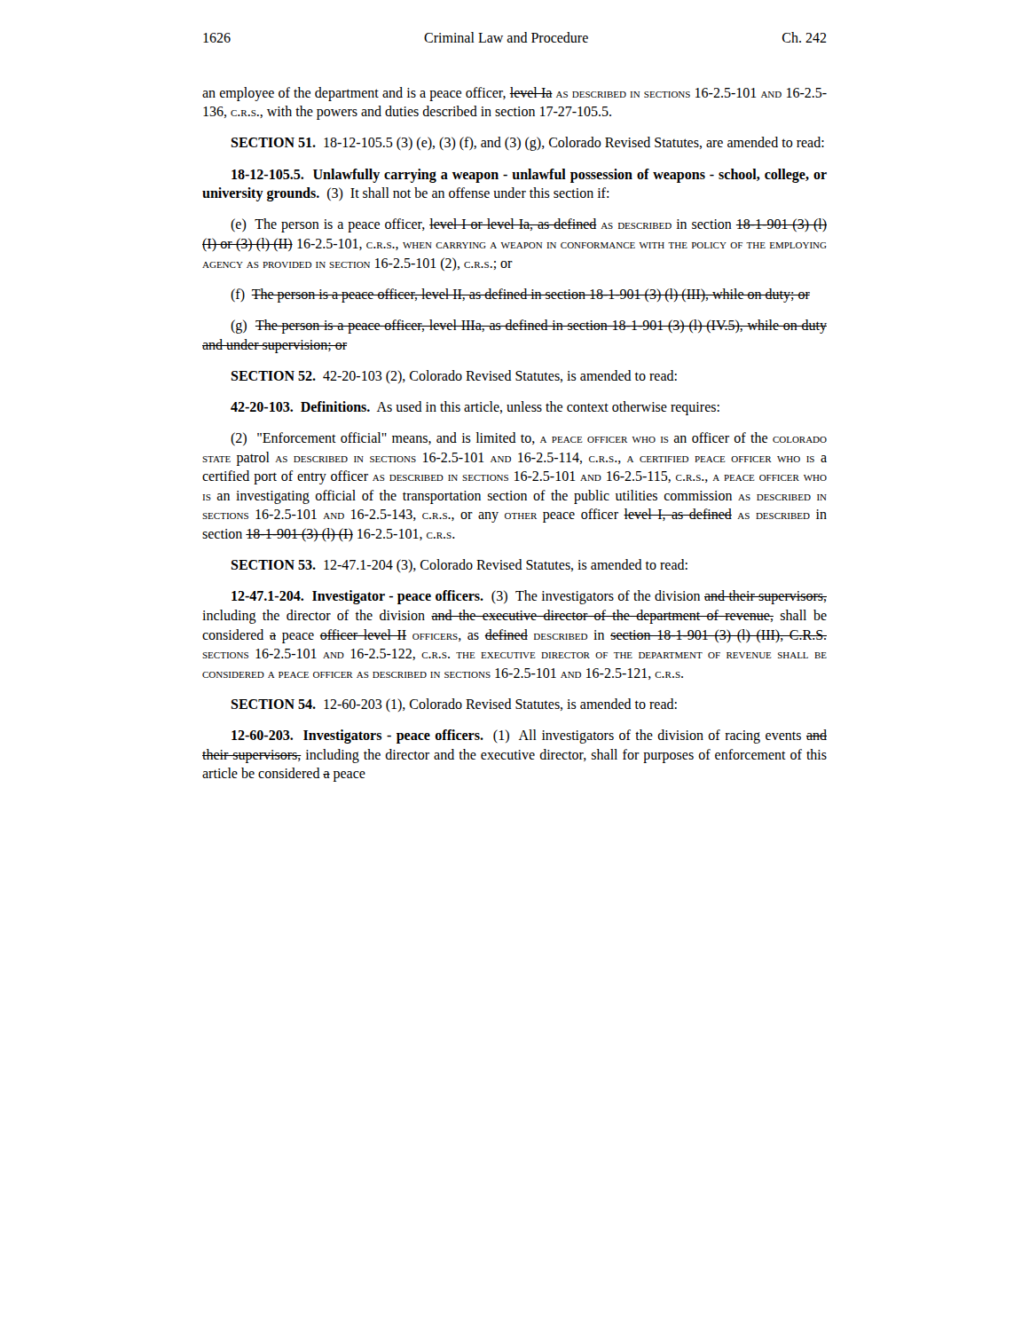1626 Criminal Law and Procedure Ch. 242
an employee of the department and is a peace officer, level Ia as described in sections 16-2.5-101 and 16-2.5-136, c.r.s., with the powers and duties described in section 17-27-105.5.
SECTION 51. 18-12-105.5 (3) (e), (3) (f), and (3) (g), Colorado Revised Statutes, are amended to read:
18-12-105.5. Unlawfully carrying a weapon - unlawful possession of weapons - school, college, or university grounds. (3) It shall not be an offense under this section if:
(e) The person is a peace officer, level I or level Ia, as defined as described in section 18-1-901 (3) (l) (I) or (3) (l) (II) 16-2.5-101, c.r.s., when carrying a weapon in conformance with the policy of the employing agency as provided in section 16-2.5-101 (2), c.r.s.; or
(f) The person is a peace officer, level II, as defined in section 18-1-901 (3) (l) (III), while on duty; or
(g) The person is a peace officer, level IIIa, as defined in section 18-1-901 (3) (l) (IV.5), while on duty and under supervision; or
SECTION 52. 42-20-103 (2), Colorado Revised Statutes, is amended to read:
42-20-103. Definitions. As used in this article, unless the context otherwise requires:
(2) "Enforcement official" means, and is limited to, a peace officer who is an officer of the colorado state patrol as described in sections 16-2.5-101 and 16-2.5-114, c.r.s., a certified peace officer who is a certified port of entry officer as described in sections 16-2.5-101 and 16-2.5-115, c.r.s., a peace officer who is an investigating official of the transportation section of the public utilities commission as described in sections 16-2.5-101 and 16-2.5-143, c.r.s., or any other peace officer level I, as defined as described in section 18-1-901 (3) (l) (I) 16-2.5-101, c.r.s.
SECTION 53. 12-47.1-204 (3), Colorado Revised Statutes, is amended to read:
12-47.1-204. Investigator - peace officers. (3) The investigators of the division and their supervisors, including the director of the division and the executive director of the department of revenue, shall be considered a peace officer level II officers, as defined described in section 18-1-901 (3) (l) (III), C.R.S. sections 16-2.5-101 and 16-2.5-122, c.r.s. the executive director of the department of revenue shall be considered a peace officer as described in sections 16-2.5-101 and 16-2.5-121, c.r.s.
SECTION 54. 12-60-203 (1), Colorado Revised Statutes, is amended to read:
12-60-203. Investigators - peace officers. (1) All investigators of the division of racing events and their supervisors, including the director and the executive director, shall for purposes of enforcement of this article be considered a peace